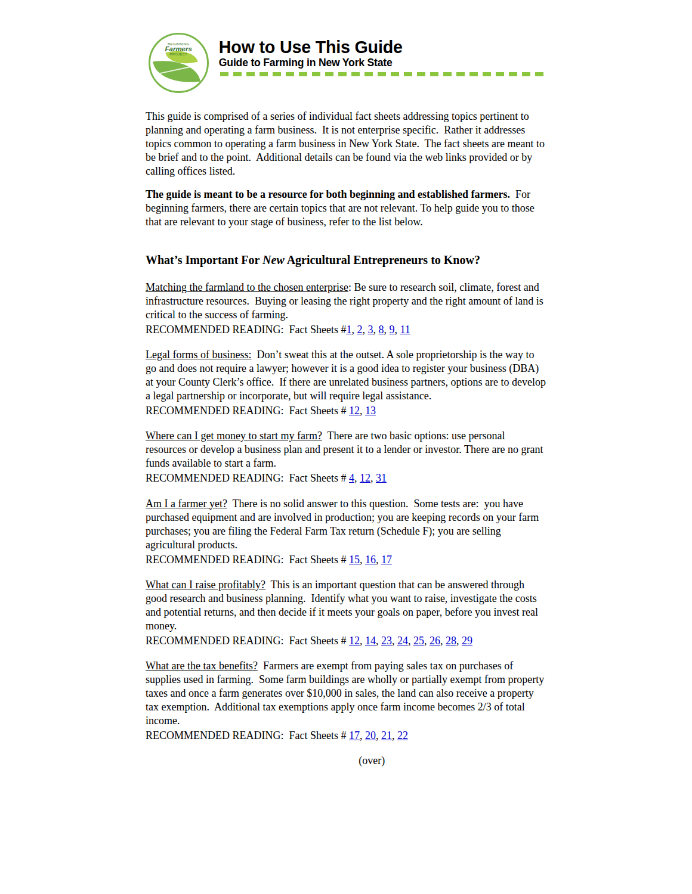BEGINNING Farmers PROJECT
How to Use This Guide
Guide to Farming in New York State
This guide is comprised of a series of individual fact sheets addressing topics pertinent to planning and operating a farm business. It is not enterprise specific. Rather it addresses topics common to operating a farm business in New York State. The fact sheets are meant to be brief and to the point. Additional details can be found via the web links provided or by calling offices listed.
The guide is meant to be a resource for both beginning and established farmers. For beginning farmers, there are certain topics that are not relevant. To help guide you to those that are relevant to your stage of business, refer to the list below.
What’s Important For New Agricultural Entrepreneurs to Know?
Matching the farmland to the chosen enterprise: Be sure to research soil, climate, forest and infrastructure resources. Buying or leasing the right property and the right amount of land is critical to the success of farming.
RECOMMENDED READING: Fact Sheets #1, 2, 3, 8, 9, 11
Legal forms of business: Don’t sweat this at the outset. A sole proprietorship is the way to go and does not require a lawyer; however it is a good idea to register your business (DBA) at your County Clerk’s office. If there are unrelated business partners, options are to develop a legal partnership or incorporate, but will require legal assistance.
RECOMMENDED READING: Fact Sheets # 12, 13
Where can I get money to start my farm? There are two basic options: use personal resources or develop a business plan and present it to a lender or investor. There are no grant funds available to start a farm.
RECOMMENDED READING: Fact Sheets # 4, 12, 31
Am I a farmer yet? There is no solid answer to this question. Some tests are: you have purchased equipment and are involved in production; you are keeping records on your farm purchases; you are filing the Federal Farm Tax return (Schedule F); you are selling agricultural products.
RECOMMENDED READING: Fact Sheets # 15, 16, 17
What can I raise profitably? This is an important question that can be answered through good research and business planning. Identify what you want to raise, investigate the costs and potential returns, and then decide if it meets your goals on paper, before you invest real money.
RECOMMENDED READING: Fact Sheets # 12, 14, 23, 24, 25, 26, 28, 29
What are the tax benefits? Farmers are exempt from paying sales tax on purchases of supplies used in farming. Some farm buildings are wholly or partially exempt from property taxes and once a farm generates over $10,000 in sales, the land can also receive a property tax exemption. Additional tax exemptions apply once farm income becomes 2/3 of total income.
RECOMMENDED READING: Fact Sheets # 17, 20, 21, 22
(over)